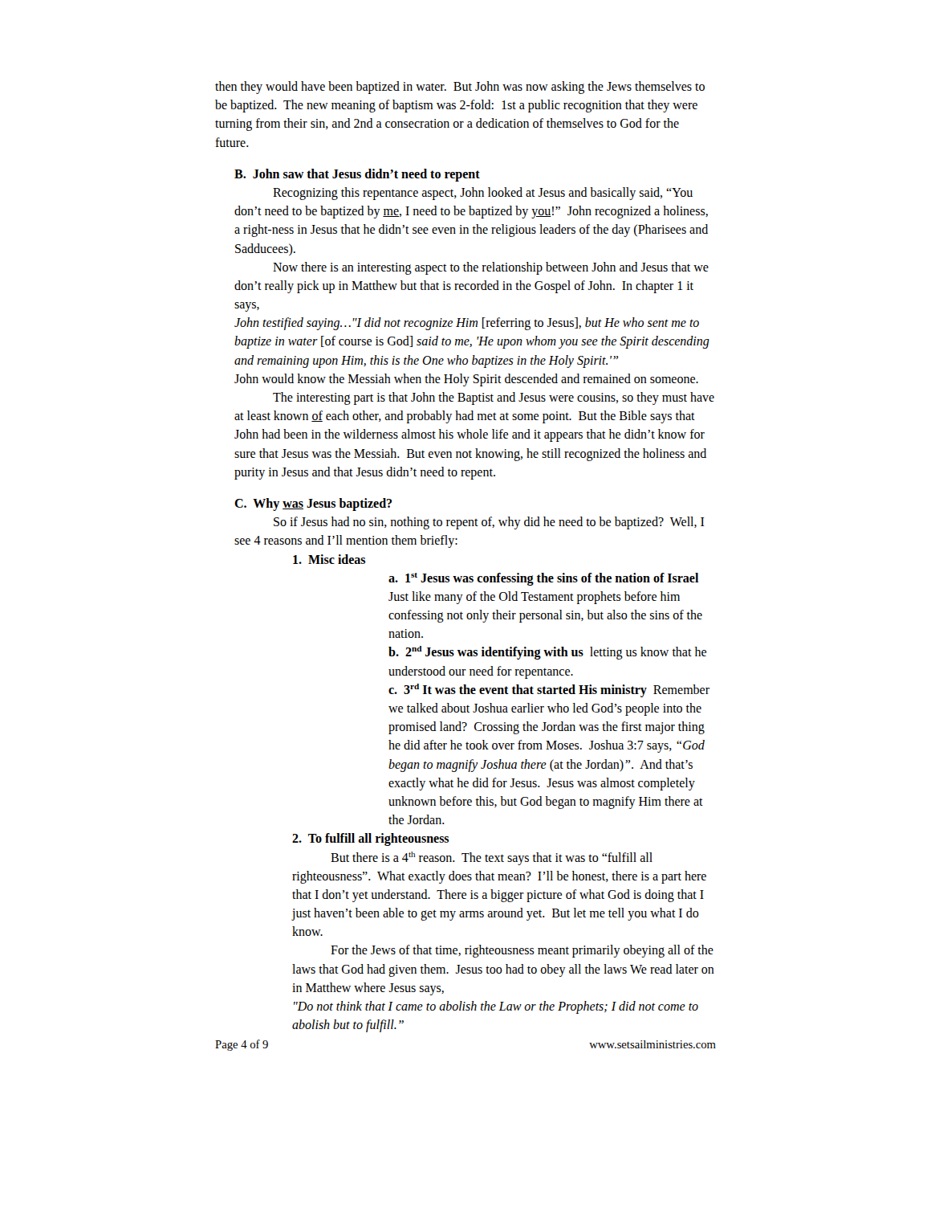then they would have been baptized in water. But John was now asking the Jews themselves to be baptized. The new meaning of baptism was 2-fold: 1st a public recognition that they were turning from their sin, and 2nd a consecration or a dedication of themselves to God for the future.
B. John saw that Jesus didn’t need to repent
Recognizing this repentance aspect, John looked at Jesus and basically said, “You don’t need to be baptized by me, I need to be baptized by you!” John recognized a holiness, a right-ness in Jesus that he didn’t see even in the religious leaders of the day (Pharisees and Sadducees).
Now there is an interesting aspect to the relationship between John and Jesus that we don’t really pick up in Matthew but that is recorded in the Gospel of John. In chapter 1 it says,
John testified saying…"I did not recognize Him [referring to Jesus], but He who sent me to baptize in water [of course is God] said to me, 'He upon whom you see the Spirit descending and remaining upon Him, this is the One who baptizes in the Holy Spirit.'”
John would know the Messiah when the Holy Spirit descended and remained on someone.
The interesting part is that John the Baptist and Jesus were cousins, so they must have at least known of each other, and probably had met at some point. But the Bible says that John had been in the wilderness almost his whole life and it appears that he didn’t know for sure that Jesus was the Messiah. But even not knowing, he still recognized the holiness and purity in Jesus and that Jesus didn’t need to repent.
C. Why was Jesus baptized?
So if Jesus had no sin, nothing to repent of, why did he need to be baptized? Well, I see 4 reasons and I’ll mention them briefly:
1. Misc ideas
a. 1st Jesus was confessing the sins of the nation of Israel Just like many of the Old Testament prophets before him confessing not only their personal sin, but also the sins of the nation.
b. 2nd Jesus was identifying with us letting us know that he understood our need for repentance.
c. 3rd It was the event that started His ministry Remember we talked about Joshua earlier who led God’s people into the promised land? Crossing the Jordan was the first major thing he did after he took over from Moses. Joshua 3:7 says, “God began to magnify Joshua there (at the Jordan)”. And that’s exactly what he did for Jesus. Jesus was almost completely unknown before this, but God began to magnify Him there at the Jordan.
2. To fulfill all righteousness
But there is a 4th reason. The text says that it was to “fulfill all righteousness”. What exactly does that mean? I’ll be honest, there is a part here that I don’t yet understand. There is a bigger picture of what God is doing that I just haven’t been able to get my arms around yet. But let me tell you what I do know.
For the Jews of that time, righteousness meant primarily obeying all of the laws that God had given them. Jesus too had to obey all the laws We read later on in Matthew where Jesus says,
"Do not think that I came to abolish the Law or the Prophets; I did not come to abolish but to fulfill.”
Page 4 of 9 www.setsailministries.com